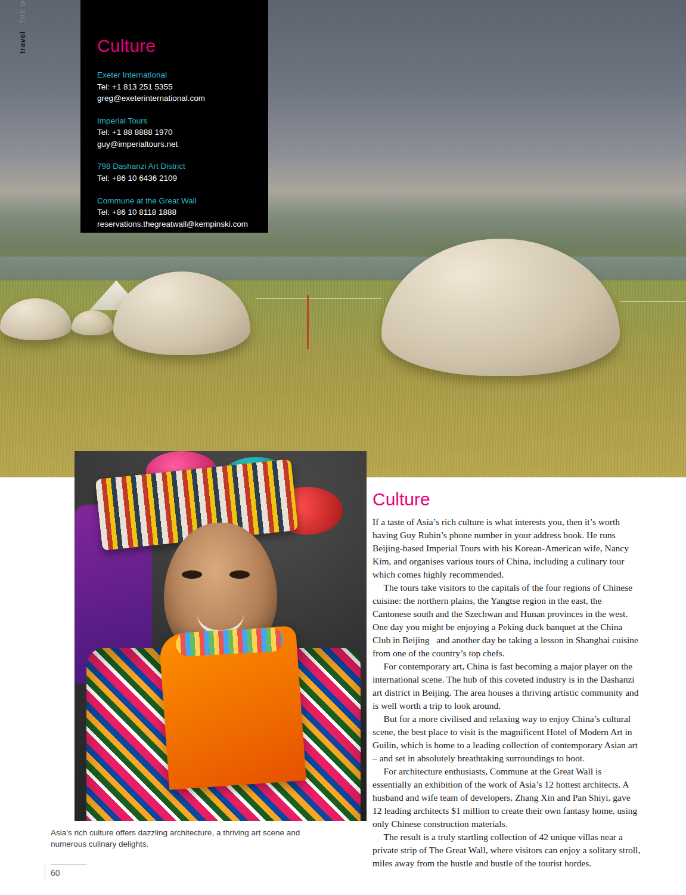travel THE WEALTH COLLECTION
Culture
Exeter International Tel: +1 813 251 5355 greg@exeterinternational.com
Imperial Tours Tel: +1 88 8888 1970 guy@imperialtours.net
798 Dashanzi Art District Tel: +86 10 6436 2109
Commune at the Great Wall Tel: +86 10 8118 1888 reservations.thegreatwall@kempinski.com
Asia’s rich culture offers dazzling architecture, a thriving art scene and numerous culinary delights.
Culture
If a taste of Asia’s rich culture is what interests you, then it’s worth having Guy Rubin’s phone number in your address book. He runs Beijing-based Imperial Tours with his Korean-American wife, Nancy Kim, and organises various tours of China, including a culinary tour which comes highly recommended.
The tours take visitors to the capitals of the four regions of Chinese cuisine: the northern plains, the Yangtse region in the east, the Cantonese south and the Szechwan and Hunan provinces in the west. One day you might be enjoying a Peking duck banquet at the China Club in Beijing and another day be taking a lesson in Shanghai cuisine from one of the country’s top chefs.
For contemporary art, China is fast becoming a major player on the international scene. The hub of this coveted industry is in the Dashanzi art district in Beijing. The area houses a thriving artistic community and is well worth a trip to look around.
But for a more civilised and relaxing way to enjoy China’s cultural scene, the best place to visit is the magnificent Hotel of Modern Art in Guilin, which is home to a leading collection of contemporary Asian art – and set in absolutely breathtaking surroundings to boot.
For architecture enthusiasts, Commune at the Great Wall is essentially an exhibition of the work of Asia’s 12 hottest architects. A husband and wife team of developers, Zhang Xin and Pan Shiyi, gave 12 leading architects $1 million to create their own fantasy home, using only Chinese construction materials.
The result is a truly startling collection of 42 unique villas near a private strip of The Great Wall, where visitors can enjoy a solitary stroll, miles away from the hustle and bustle of the tourist hordes.
60